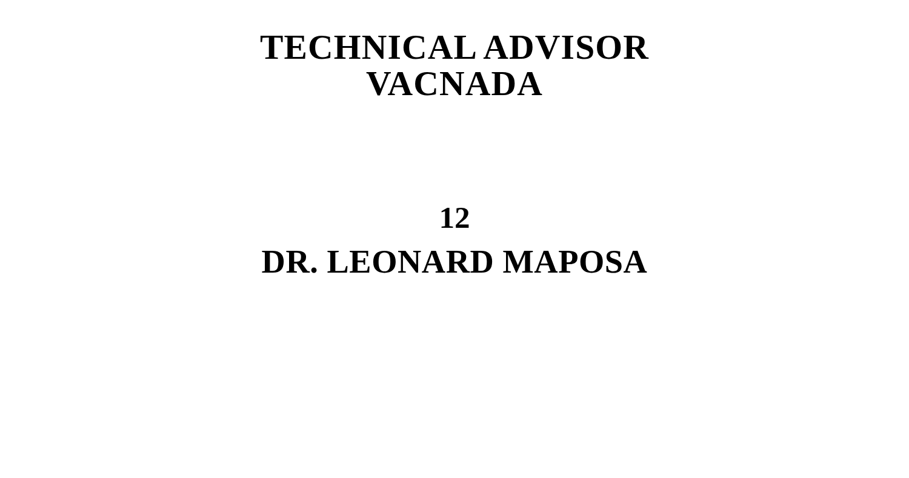TECHNICAL ADVISOR
VACNADA
12
DR. LEONARD MAPOSA